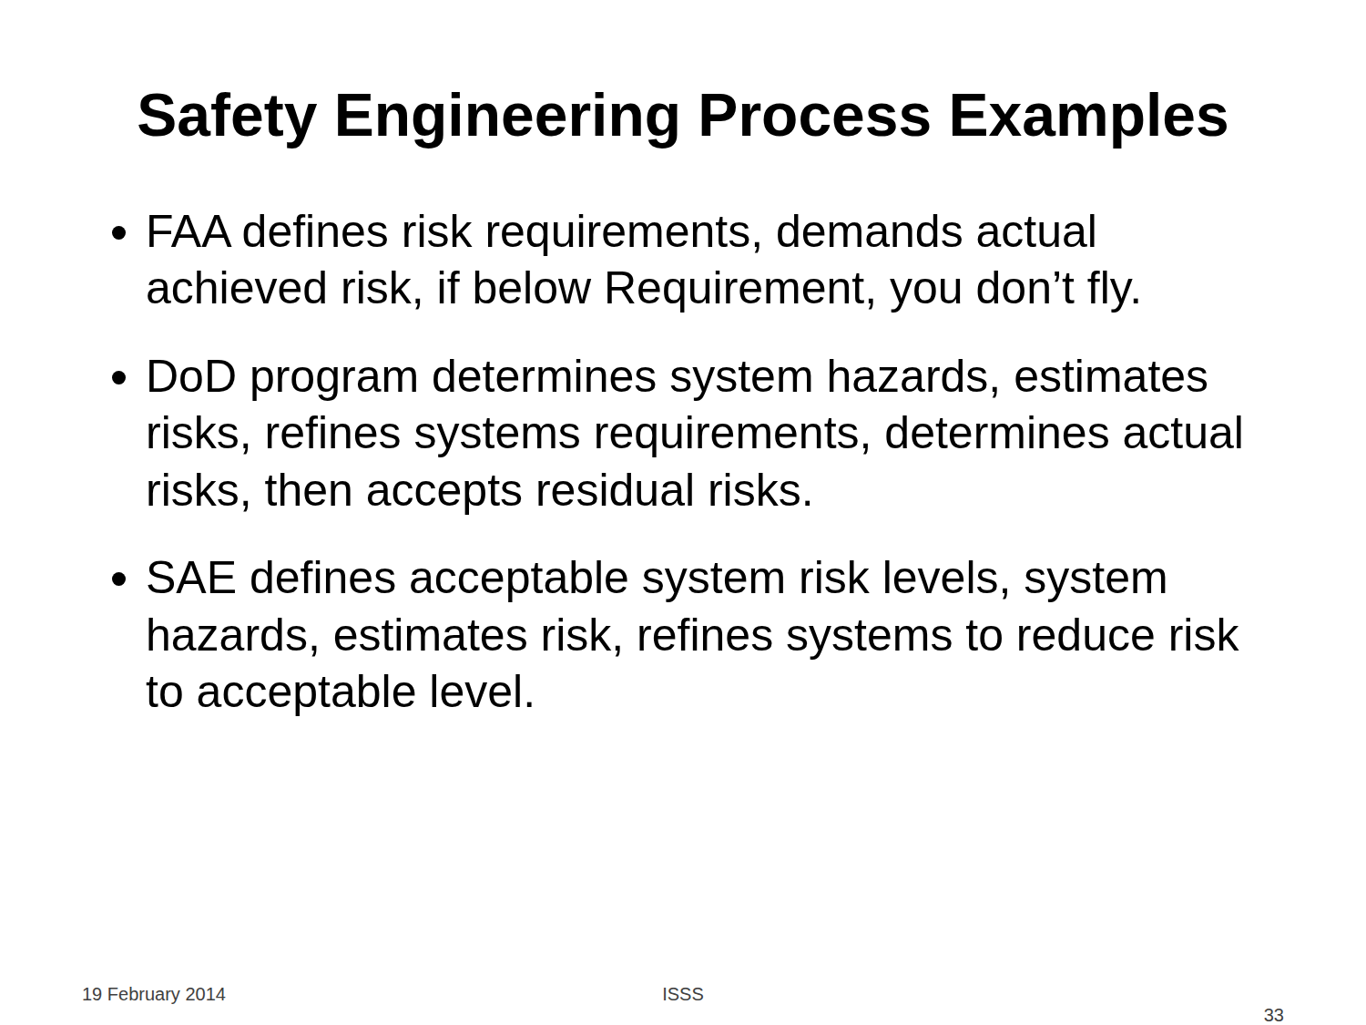Safety Engineering Process Examples
FAA defines risk requirements, demands actual achieved risk, if below Requirement, you don’t fly.
DoD program determines system hazards, estimates risks, refines systems requirements, determines actual risks, then accepts residual risks.
SAE defines acceptable system risk levels, system hazards, estimates risk, refines systems to reduce risk to acceptable level.
19 February 2014
ISSS
33